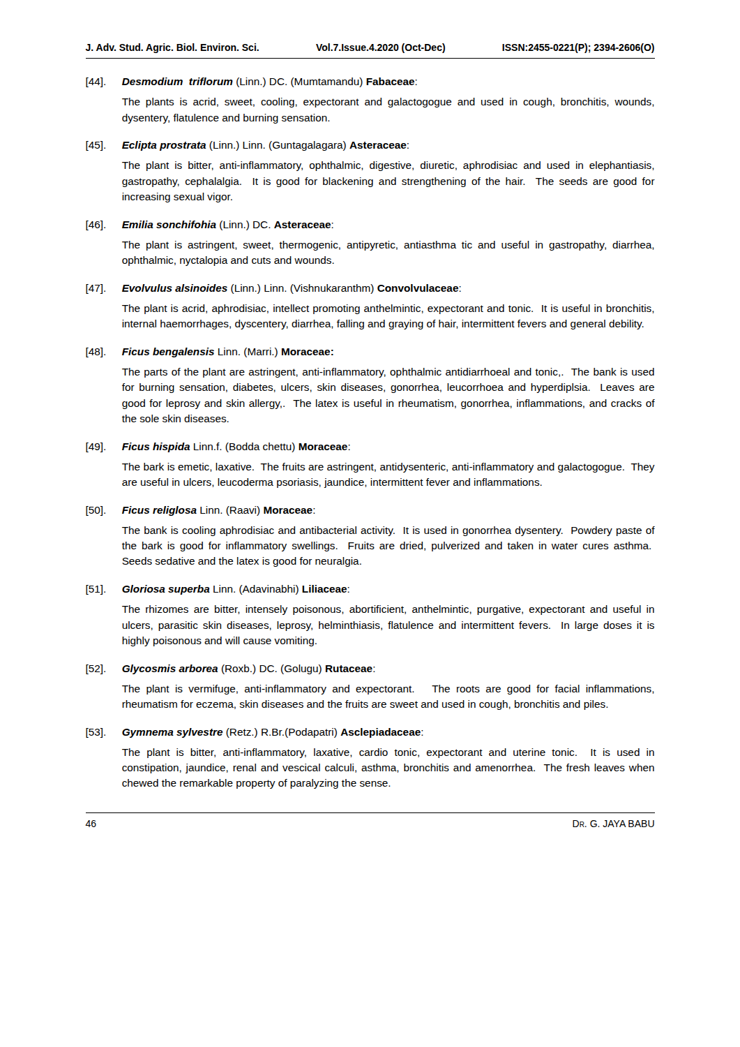J. Adv. Stud. Agric. Biol. Environ. Sci. Vol.7.Issue.4.2020 (Oct-Dec) ISSN:2455-0221(P); 2394-2606(O)
[44].
Desmodium triflorum (Linn.) DC. (Mumtamandu) Fabaceae:
The plants is acrid, sweet, cooling, expectorant and galactogogue and used in cough, bronchitis, wounds, dysentery, flatulence and burning sensation.
[45].
Eclipta prostrata (Linn.) Linn. (Guntagalagara) Asteraceae:
The plant is bitter, anti-inflammatory, ophthalmic, digestive, diuretic, aphrodisiac and used in elephantiasis, gastropathy, cephalalgia. It is good for blackening and strengthening of the hair. The seeds are good for increasing sexual vigor.
[46].
Emilia sonchifohia (Linn.) DC. Asteraceae:
The plant is astringent, sweet, thermogenic, antipyretic, antiasthma tic and useful in gastropathy, diarrhea, ophthalmic, nyctalopia and cuts and wounds.
[47].
Evolvulus alsinoides (Linn.) Linn. (Vishnukaranthm) Convolvulaceae:
The plant is acrid, aphrodisiac, intellect promoting anthelmintic, expectorant and tonic. It is useful in bronchitis, internal haemorrhages, dyscentery, diarrhea, falling and graying of hair, intermittent fevers and general debility.
[48].
Ficus bengalensis Linn. (Marri.) Moraceae:
The parts of the plant are astringent, anti-inflammatory, ophthalmic antidiarrhoeal and tonic,. The bank is used for burning sensation, diabetes, ulcers, skin diseases, gonorrhea, leucorrhoea and hyperdiplsia. Leaves are good for leprosy and skin allergy,. The latex is useful in rheumatism, gonorrhea, inflammations, and cracks of the sole skin diseases.
[49].
Ficus hispida Linn.f. (Bodda chettu) Moraceae:
The bark is emetic, laxative. The fruits are astringent, antidysenteric, anti-inflammatory and galactogogue. They are useful in ulcers, leucoderma psoriasis, jaundice, intermittent fever and inflammations.
[50].
Ficus religlosa Linn. (Raavi) Moraceae:
The bank is cooling aphrodisiac and antibacterial activity. It is used in gonorrhea dysentery. Powdery paste of the bark is good for inflammatory swellings. Fruits are dried, pulverized and taken in water cures asthma. Seeds sedative and the latex is good for neuralgia.
[51].
Gloriosa superba Linn. (Adavinabhi) Liliaceae:
The rhizomes are bitter, intensely poisonous, abortificient, anthelmintic, purgative, expectorant and useful in ulcers, parasitic skin diseases, leprosy, helminthiasis, flatulence and intermittent fevers. In large doses it is highly poisonous and will cause vomiting.
[52].
Glycosmis arborea (Roxb.) DC. (Golugu) Rutaceae:
The plant is vermifuge, anti-inflammatory and expectorant. The roots are good for facial inflammations, rheumatism for eczema, skin diseases and the fruits are sweet and used in cough, bronchitis and piles.
[53].
Gymnema sylvestre (Retz.) R.Br.(Podapatri) Asclepiadaceae:
The plant is bitter, anti-inflammatory, laxative, cardio tonic, expectorant and uterine tonic. It is used in constipation, jaundice, renal and vescical calculi, asthma, bronchitis and amenorrhea. The fresh leaves when chewed the remarkable property of paralyzing the sense.
46 Dr. G. JAYA BABU